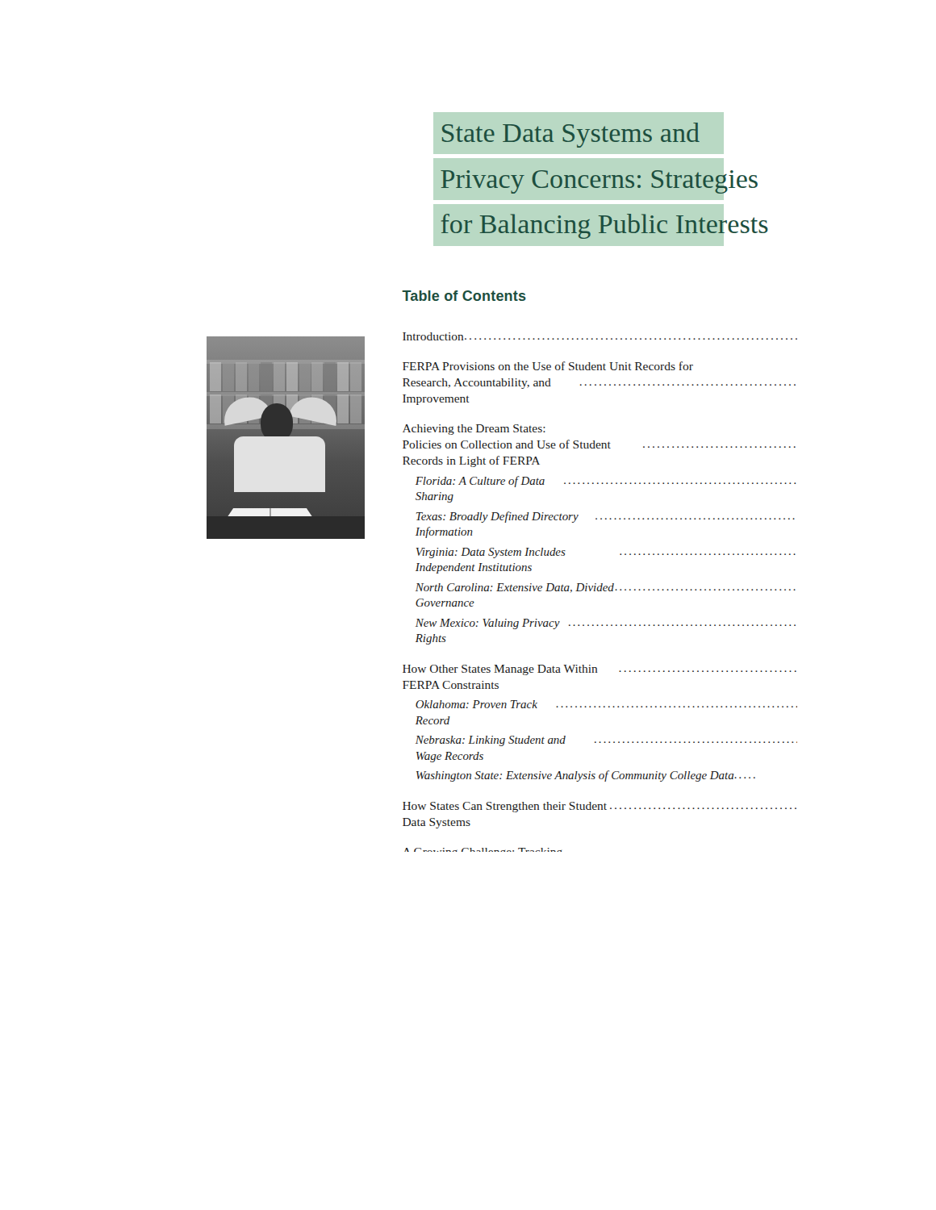State Data Systems and
Privacy Concerns: Strategies
for Balancing Public Interests
Table of Contents
Introduction ........................................................................................................... 1
FERPA Provisions on the Use of Student Unit Records for Research, Accountability, and Improvement ........................................................................................................... 2
Achieving the Dream States: Policies on Collection and Use of Student Records in Light of FERPA ........................................................................................................... 4
Florida: A Culture of Data Sharing ........................................................................................................... 5
Texas: Broadly Defined Directory Information ........................................................................................................... 6
Virginia: Data System Includes Independent Institutions ........................................................................................................... 7
North Carolina: Extensive Data, Divided Governance ........................................................................................................... 8
New Mexico: Valuing Privacy Rights ........................................................................................................... 9
How Other States Manage Data Within FERPA Constraints ........................................................................................................... 10
Oklahoma: Proven Track Record ........................................................................................................... 10
Nebraska: Linking Student and Wage Records ........................................................................................................... 10
Washington State: Extensive Analysis of Community College Data ..... 11
How States Can Strengthen their Student Data Systems ........................................................................................................... 12
A Growing Challenge: Tracking Students Out of State ........................................................................................................... 13
Federal Policy Issues ........................................................................................................... 14
Conclusion ........................................................................................................... 15
References and Resources ........................................................................................................... 16
Endnote ........................................................................................................... 17